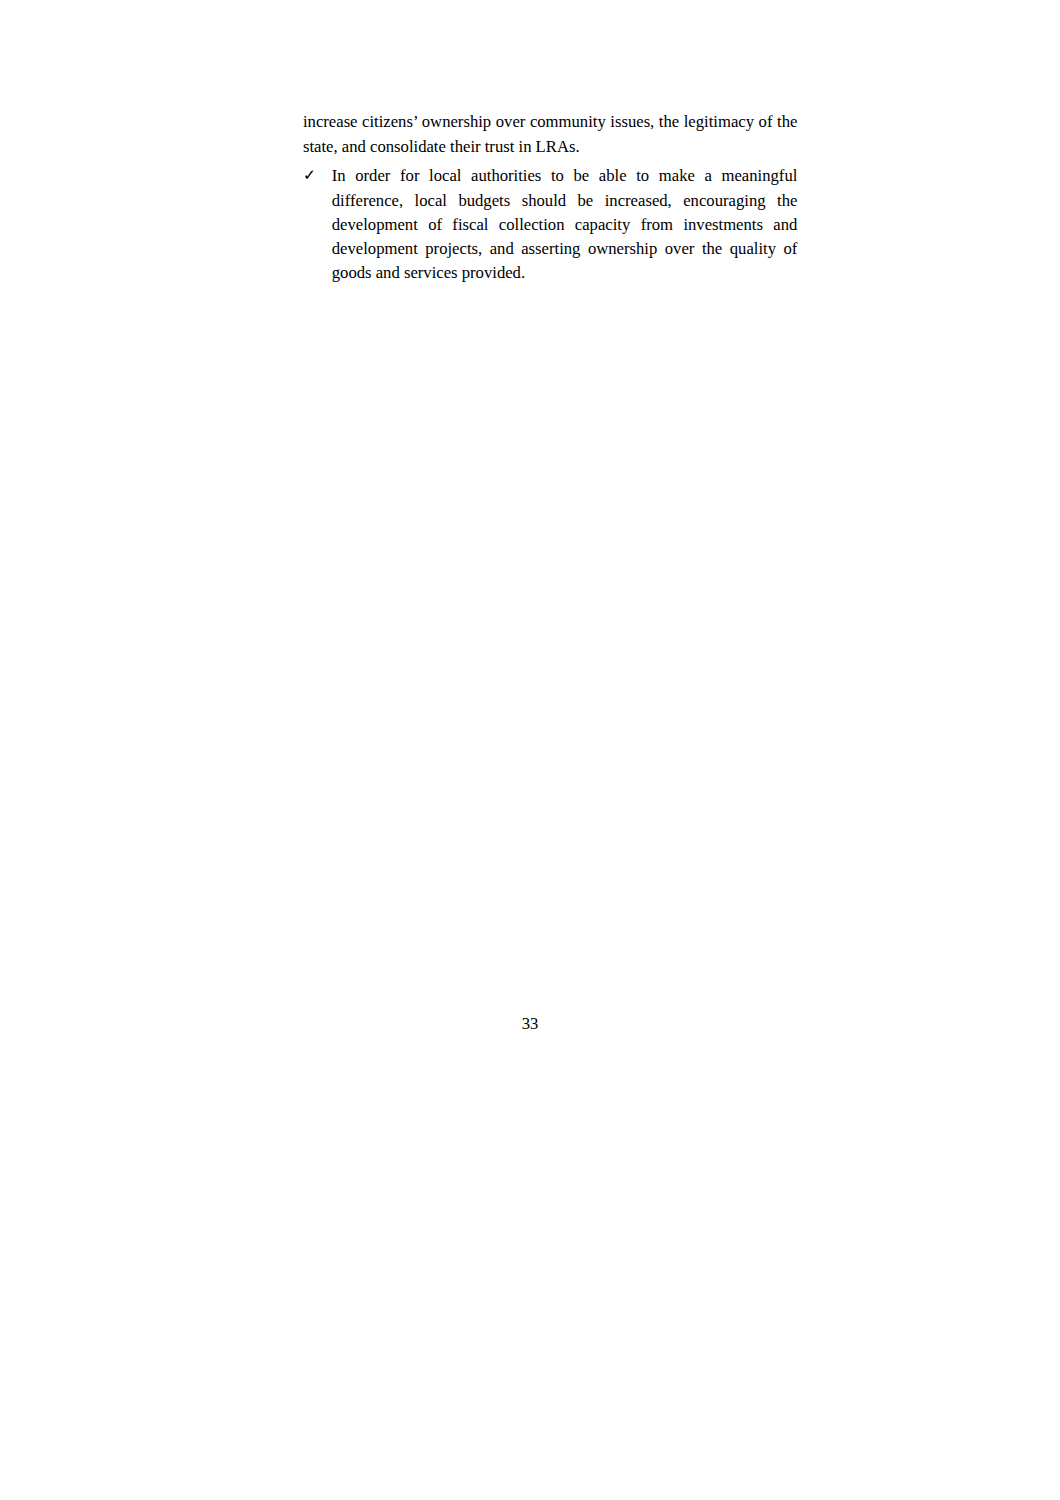increase citizens’ ownership over community issues, the legitimacy of the state, and consolidate their trust in LRAs.
✓ In order for local authorities to be able to make a meaningful difference, local budgets should be increased, encouraging the development of fiscal collection capacity from investments and development projects, and asserting ownership over the quality of goods and services provided.
33